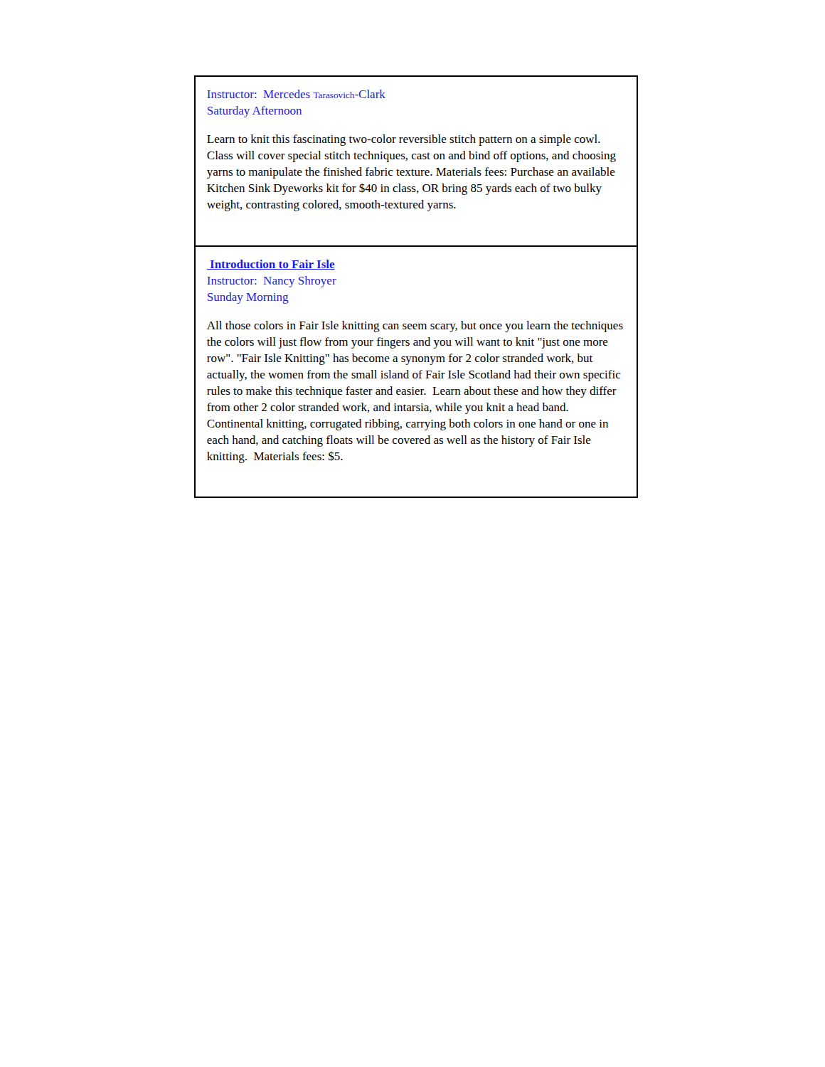Instructor: Mercedes Tarasovich-Clark
Saturday Afternoon
Learn to knit this fascinating two-color reversible stitch pattern on a simple cowl. Class will cover special stitch techniques, cast on and bind off options, and choosing yarns to manipulate the finished fabric texture. Materials fees: Purchase an available Kitchen Sink Dyeworks kit for $40 in class, OR bring 85 yards each of two bulky weight, contrasting colored, smooth-textured yarns.
Introduction to Fair Isle
Instructor: Nancy Shroyer
Sunday Morning
All those colors in Fair Isle knitting can seem scary, but once you learn the techniques the colors will just flow from your fingers and you will want to knit "just one more row". "Fair Isle Knitting" has become a synonym for 2 color stranded work, but actually, the women from the small island of Fair Isle Scotland had their own specific rules to make this technique faster and easier. Learn about these and how they differ from other 2 color stranded work, and intarsia, while you knit a head band. Continental knitting, corrugated ribbing, carrying both colors in one hand or one in each hand, and catching floats will be covered as well as the history of Fair Isle knitting. Materials fees: $5.